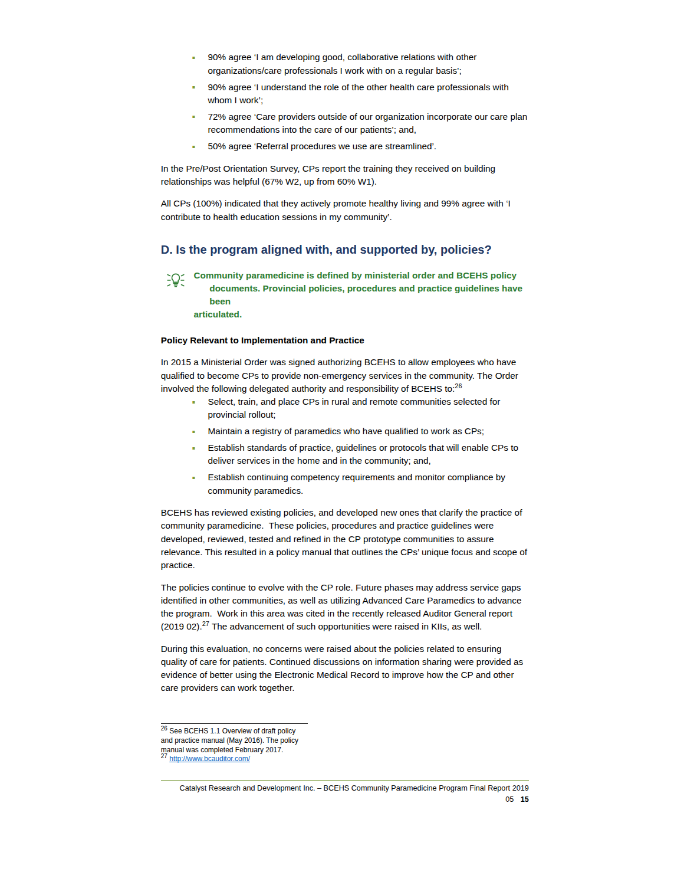90% agree ‘I am developing good, collaborative relations with other organizations/care professionals I work with on a regular basis’;
90% agree ‘I understand the role of the other health care professionals with whom I work’;
72% agree ‘Care providers outside of our organization incorporate our care plan recommendations into the care of our patients’; and,
50% agree ‘Referral procedures we use are streamlined’.
In the Pre/Post Orientation Survey, CPs report the training they received on building relationships was helpful (67% W2, up from 60% W1).
All CPs (100%) indicated that they actively promote healthy living and 99% agree with ‘I contribute to health education sessions in my community’.
D. Is the program aligned with, and supported by, policies?
Community paramedicine is defined by ministerial order and BCEHS policy documents. Provincial policies, procedures and practice guidelines have been articulated.
Policy Relevant to Implementation and Practice
In 2015 a Ministerial Order was signed authorizing BCEHS to allow employees who have qualified to become CPs to provide non-emergency services in the community. The Order involved the following delegated authority and responsibility of BCEHS to:26
Select, train, and place CPs in rural and remote communities selected for provincial rollout;
Maintain a registry of paramedics who have qualified to work as CPs;
Establish standards of practice, guidelines or protocols that will enable CPs to deliver services in the home and in the community; and,
Establish continuing competency requirements and monitor compliance by community paramedics.
BCEHS has reviewed existing policies, and developed new ones that clarify the practice of community paramedicine. These policies, procedures and practice guidelines were developed, reviewed, tested and refined in the CP prototype communities to assure relevance. This resulted in a policy manual that outlines the CPs’ unique focus and scope of practice.
The policies continue to evolve with the CP role. Future phases may address service gaps identified in other communities, as well as utilizing Advanced Care Paramedics to advance the program. Work in this area was cited in the recently released Auditor General report (2019 02).27 The advancement of such opportunities were raised in KIIs, as well.
During this evaluation, no concerns were raised about the policies related to ensuring quality of care for patients. Continued discussions on information sharing were provided as evidence of better using the Electronic Medical Record to improve how the CP and other care providers can work together.
26 See BCEHS 1.1 Overview of draft policy and practice manual (May 2016). The policy manual was completed February 2017.
27 http://www.bcauditor.com/
Catalyst Research and Development Inc. – BCEHS Community Paramedicine Program Final Report 2019 0515